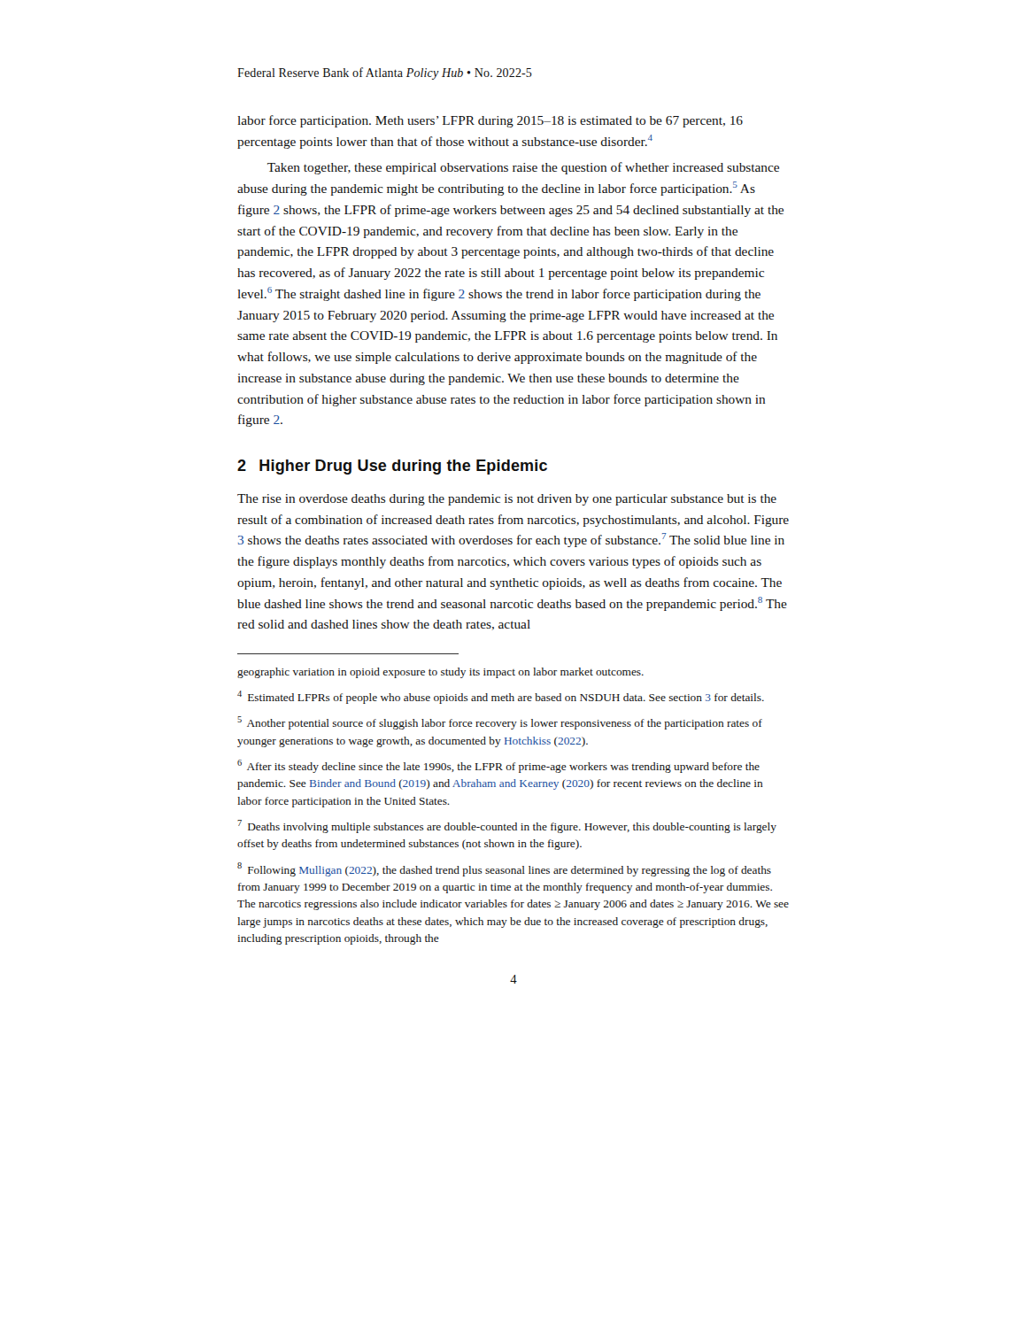Federal Reserve Bank of Atlanta Policy Hub • No. 2022-5
labor force participation. Meth users’ LFPR during 2015–18 is estimated to be 67 percent, 16 percentage points lower than that of those without a substance-use disorder.4
Taken together, these empirical observations raise the question of whether increased substance abuse during the pandemic might be contributing to the decline in labor force participation.5 As figure 2 shows, the LFPR of prime-age workers between ages 25 and 54 declined substantially at the start of the COVID-19 pandemic, and recovery from that decline has been slow. Early in the pandemic, the LFPR dropped by about 3 percentage points, and although two-thirds of that decline has recovered, as of January 2022 the rate is still about 1 percentage point below its prepandemic level.6 The straight dashed line in figure 2 shows the trend in labor force participation during the January 2015 to February 2020 period. Assuming the prime-age LFPR would have increased at the same rate absent the COVID-19 pandemic, the LFPR is about 1.6 percentage points below trend. In what follows, we use simple calculations to derive approximate bounds on the magnitude of the increase in substance abuse during the pandemic. We then use these bounds to determine the contribution of higher substance abuse rates to the reduction in labor force participation shown in figure 2.
2 Higher Drug Use during the Epidemic
The rise in overdose deaths during the pandemic is not driven by one particular substance but is the result of a combination of increased death rates from narcotics, psychostimulants, and alcohol. Figure 3 shows the deaths rates associated with overdoses for each type of substance.7 The solid blue line in the figure displays monthly deaths from narcotics, which covers various types of opioids such as opium, heroin, fentanyl, and other natural and synthetic opioids, as well as deaths from cocaine. The blue dashed line shows the trend and seasonal narcotic deaths based on the prepandemic period.8 The red solid and dashed lines show the death rates, actual
geographic variation in opioid exposure to study its impact on labor market outcomes.
4 Estimated LFPRs of people who abuse opioids and meth are based on NSDUH data. See section 3 for details.
5 Another potential source of sluggish labor force recovery is lower responsiveness of the participation rates of younger generations to wage growth, as documented by Hotchkiss (2022).
6 After its steady decline since the late 1990s, the LFPR of prime-age workers was trending upward before the pandemic. See Binder and Bound (2019) and Abraham and Kearney (2020) for recent reviews on the decline in labor force participation in the United States.
7 Deaths involving multiple substances are double-counted in the figure. However, this double-counting is largely offset by deaths from undetermined substances (not shown in the figure).
8 Following Mulligan (2022), the dashed trend plus seasonal lines are determined by regressing the log of deaths from January 1999 to December 2019 on a quartic in time at the monthly frequency and month-of-year dummies. The narcotics regressions also include indicator variables for dates ≥ January 2006 and dates ≥ January 2016. We see large jumps in narcotics deaths at these dates, which may be due to the increased coverage of prescription drugs, including prescription opioids, through the
4